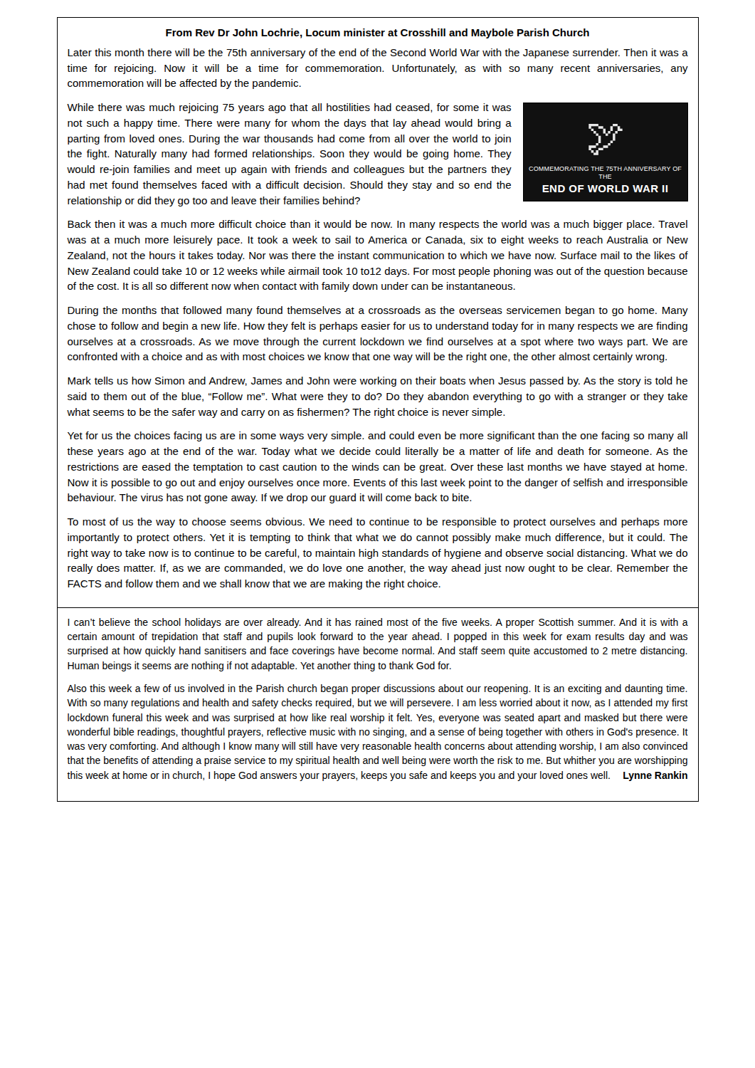From Rev Dr John Lochrie, Locum minister at Crosshill and Maybole Parish Church
Later this month there will be the 75th anniversary of the end of the Second World War with the Japanese surrender. Then it was a time for rejoicing. Now it will be a time for commemoration. Unfortunately, as with so many recent anniversaries, any commemoration will be affected by the pandemic.
🕊
Commemorating the 75th Anniversary of the End of World War II
While there was much rejoicing 75 years ago that all hostilities had ceased, for some it was not such a happy time. There were many for whom the days that lay ahead would bring a parting from loved ones. During the war thousands had come from all over the world to join the fight. Naturally many had formed relationships. Soon they would be going home. They would re-join families and meet up again with friends and colleagues but the partners they had met found themselves faced with a difficult decision. Should they stay and so end the relationship or did they go too and leave their families behind?
Back then it was a much more difficult choice than it would be now. In many respects the world was a much bigger place. Travel was at a much more leisurely pace. It took a week to sail to America or Canada, six to eight weeks to reach Australia or New Zealand, not the hours it takes today. Nor was there the instant communication to which we have now. Surface mail to the likes of New Zealand could take 10 or 12 weeks while airmail took 10 to12 days. For most people phoning was out of the question because of the cost. It is all so different now when contact with family down under can be instantaneous.
During the months that followed many found themselves at a crossroads as the overseas servicemen began to go home. Many chose to follow and begin a new life. How they felt is perhaps easier for us to understand today for in many respects we are finding ourselves at a crossroads. As we move through the current lockdown we find ourselves at a spot where two ways part. We are confronted with a choice and as with most choices we know that one way will be the right one, the other almost certainly wrong.
Mark tells us how Simon and Andrew, James and John were working on their boats when Jesus passed by. As the story is told he said to them out of the blue, “Follow me”. What were they to do? Do they abandon everything to go with a stranger or they take what seems to be the safer way and carry on as fishermen? The right choice is never simple.
Yet for us the choices facing us are in some ways very simple. and could even be more significant than the one facing so many all these years ago at the end of the war. Today what we decide could literally be a matter of life and death for someone. As the restrictions are eased the temptation to cast caution to the winds can be great. Over these last months we have stayed at home. Now it is possible to go out and enjoy ourselves once more. Events of this last week point to the danger of selfish and irresponsible behaviour. The virus has not gone away. If we drop our guard it will come back to bite.
To most of us the way to choose seems obvious. We need to continue to be responsible to protect ourselves and perhaps more importantly to protect others. Yet it is tempting to think that what we do cannot possibly make much difference, but it could. The right way to take now is to continue to be careful, to maintain high standards of hygiene and observe social distancing. What we do really does matter. If, as we are commanded, we do love one another, the way ahead just now ought to be clear. Remember the FACTS and follow them and we shall know that we are making the right choice.
I can’t believe the school holidays are over already. And it has rained most of the five weeks. A proper Scottish summer. And it is with a certain amount of trepidation that staff and pupils look forward to the year ahead. I popped in this week for exam results day and was surprised at how quickly hand sanitisers and face coverings have become normal. And staff seem quite accustomed to 2 metre distancing. Human beings it seems are nothing if not adaptable. Yet another thing to thank God for.
Also this week a few of us involved in the Parish church began proper discussions about our reopening. It is an exciting and daunting time. With so many regulations and health and safety checks required, but we will persevere. I am less worried about it now, as I attended my first lockdown funeral this week and was surprised at how like real worship it felt. Yes, everyone was seated apart and masked but there were wonderful bible readings, thoughtful prayers, reflective music with no singing, and a sense of being together with others in God's presence. It was very comforting. And although I know many will still have very reasonable health concerns about attending worship, I am also convinced that the benefits of attending a praise service to my spiritual health and well being were worth the risk to me. But whither you are worshipping this week at home or in church, I hope God answers your prayers, keeps you safe and keeps you and your loved ones well. Lynne Rankin